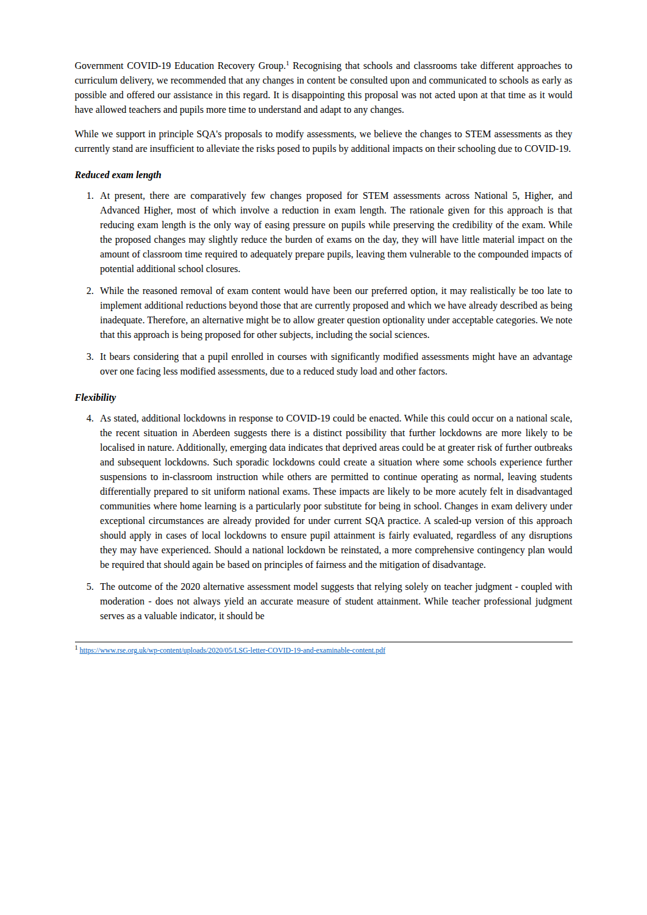Government COVID-19 Education Recovery Group.1 Recognising that schools and classrooms take different approaches to curriculum delivery, we recommended that any changes in content be consulted upon and communicated to schools as early as possible and offered our assistance in this regard. It is disappointing this proposal was not acted upon at that time as it would have allowed teachers and pupils more time to understand and adapt to any changes.
While we support in principle SQA's proposals to modify assessments, we believe the changes to STEM assessments as they currently stand are insufficient to alleviate the risks posed to pupils by additional impacts on their schooling due to COVID-19.
Reduced exam length
At present, there are comparatively few changes proposed for STEM assessments across National 5, Higher, and Advanced Higher, most of which involve a reduction in exam length. The rationale given for this approach is that reducing exam length is the only way of easing pressure on pupils while preserving the credibility of the exam. While the proposed changes may slightly reduce the burden of exams on the day, they will have little material impact on the amount of classroom time required to adequately prepare pupils, leaving them vulnerable to the compounded impacts of potential additional school closures.
While the reasoned removal of exam content would have been our preferred option, it may realistically be too late to implement additional reductions beyond those that are currently proposed and which we have already described as being inadequate. Therefore, an alternative might be to allow greater question optionality under acceptable categories. We note that this approach is being proposed for other subjects, including the social sciences.
It bears considering that a pupil enrolled in courses with significantly modified assessments might have an advantage over one facing less modified assessments, due to a reduced study load and other factors.
Flexibility
As stated, additional lockdowns in response to COVID-19 could be enacted. While this could occur on a national scale, the recent situation in Aberdeen suggests there is a distinct possibility that further lockdowns are more likely to be localised in nature. Additionally, emerging data indicates that deprived areas could be at greater risk of further outbreaks and subsequent lockdowns. Such sporadic lockdowns could create a situation where some schools experience further suspensions to in-classroom instruction while others are permitted to continue operating as normal, leaving students differentially prepared to sit uniform national exams. These impacts are likely to be more acutely felt in disadvantaged communities where home learning is a particularly poor substitute for being in school. Changes in exam delivery under exceptional circumstances are already provided for under current SQA practice. A scaled-up version of this approach should apply in cases of local lockdowns to ensure pupil attainment is fairly evaluated, regardless of any disruptions they may have experienced. Should a national lockdown be reinstated, a more comprehensive contingency plan would be required that should again be based on principles of fairness and the mitigation of disadvantage.
The outcome of the 2020 alternative assessment model suggests that relying solely on teacher judgment - coupled with moderation - does not always yield an accurate measure of student attainment. While teacher professional judgment serves as a valuable indicator, it should be
1 https://www.rse.org.uk/wp-content/uploads/2020/05/LSG-letter-COVID-19-and-examinable-content.pdf